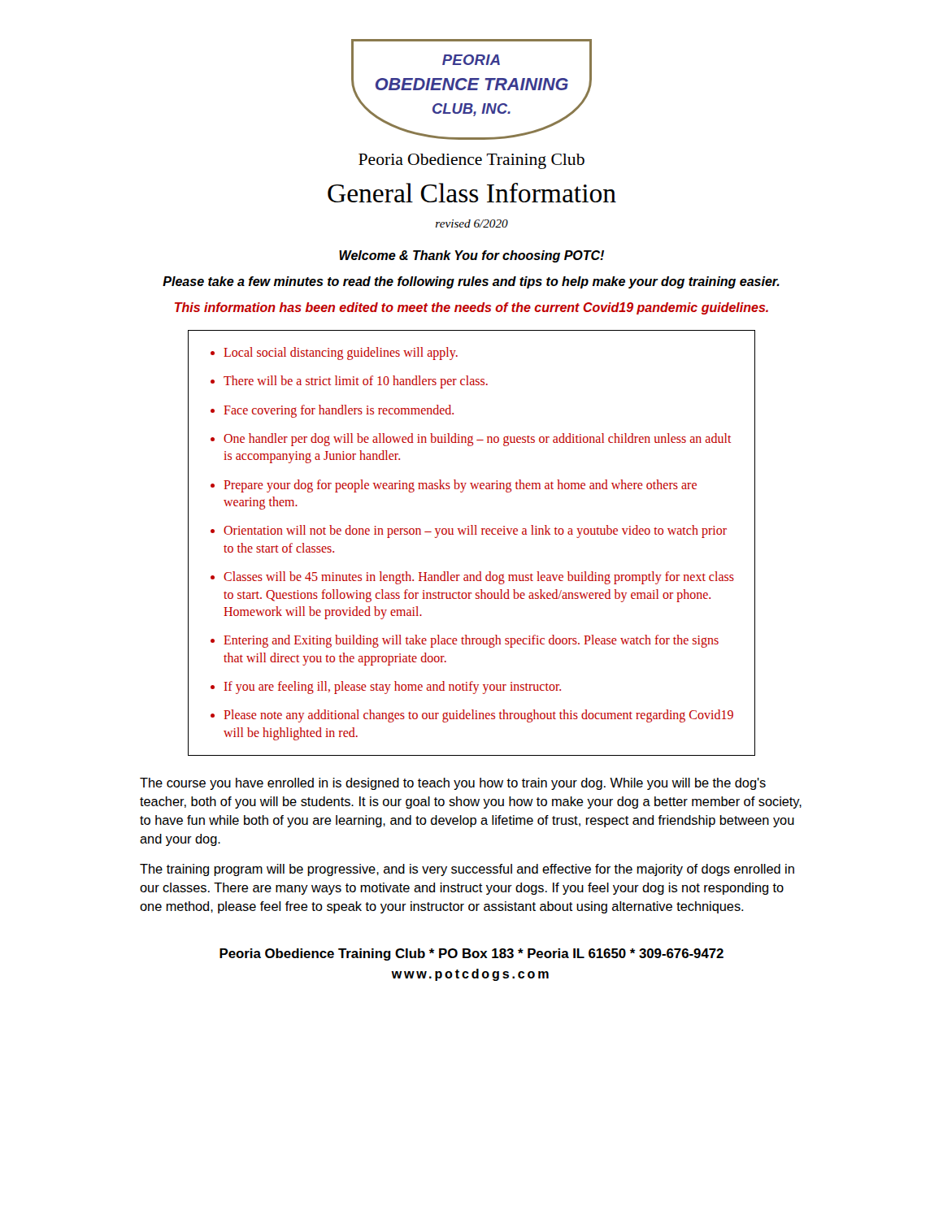PEORIA
OBEDIENCE TRAINING
CLUB, INC.
Peoria Obedience Training Club
General Class Information
revised 6/2020
Welcome & Thank You for choosing POTC!
Please take a few minutes to read the following rules and tips to help make your dog training easier.
This information has been edited to meet the needs of the current Covid19 pandemic guidelines.
Local social distancing guidelines will apply.
There will be a strict limit of 10 handlers per class.
Face covering for handlers is recommended.
One handler per dog will be allowed in building – no guests or additional children unless an adult is accompanying a Junior handler.
Prepare your dog for people wearing masks by wearing them at home and where others are wearing them.
Orientation will not be done in person – you will receive a link to a youtube video to watch prior to the start of classes.
Classes will be 45 minutes in length. Handler and dog must leave building promptly for next class to start. Questions following class for instructor should be asked/answered by email or phone. Homework will be provided by email.
Entering and Exiting building will take place through specific doors. Please watch for the signs that will direct you to the appropriate door.
If you are feeling ill, please stay home and notify your instructor.
Please note any additional changes to our guidelines throughout this document regarding Covid19 will be highlighted in red.
The course you have enrolled in is designed to teach you how to train your dog. While you will be the dog's teacher, both of you will be students. It is our goal to show you how to make your dog a better member of society, to have fun while both of you are learning, and to develop a lifetime of trust, respect and friendship between you and your dog.
The training program will be progressive, and is very successful and effective for the majority of dogs enrolled in our classes. There are many ways to motivate and instruct your dogs. If you feel your dog is not responding to one method, please feel free to speak to your instructor or assistant about using alternative techniques.
Peoria Obedience Training Club * PO Box 183 * Peoria IL 61650 * 309-676-9472
www.potcdogs.com